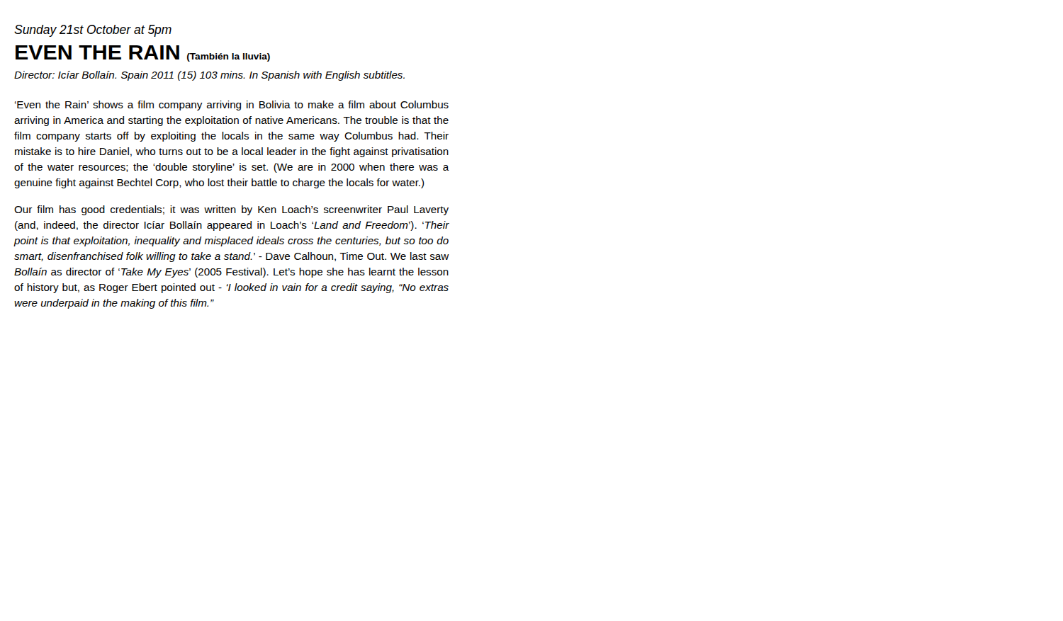Sunday 21st October at 5pm
EVEN THE RAIN (También la lluvia)
Director: Icíar Bollaín. Spain 2011 (15) 103 mins. In Spanish with English subtitles.
‘Even the Rain’ shows a film company arriving in Bolivia to make a film about Columbus arriving in America and starting the exploitation of native Americans. The trouble is that the film company starts off by exploiting the locals in the same way Columbus had. Their mistake is to hire Daniel, who turns out to be a local leader in the fight against privatisation of the water resources; the ‘double storyline’ is set. (We are in 2000 when there was a genuine fight against Bechtel Corp, who lost their battle to charge the locals for water.)
Our film has good credentials; it was written by Ken Loach’s screenwriter Paul Laverty (and, indeed, the director Icíar Bollaín appeared in Loach’s ‘Land and Freedom’). ‘Their point is that exploitation, inequality and misplaced ideals cross the centuries, but so too do smart, disenfranchised folk willing to take a stand.’ - Dave Calhoun, Time Out. We last saw Bollaín as director of ‘Take My Eyes’ (2005 Festival). Let’s hope she has learnt the lesson of history but, as Roger Ebert pointed out - ‘I looked in vain for a credit saying, “No extras were underpaid in the making of this film.”